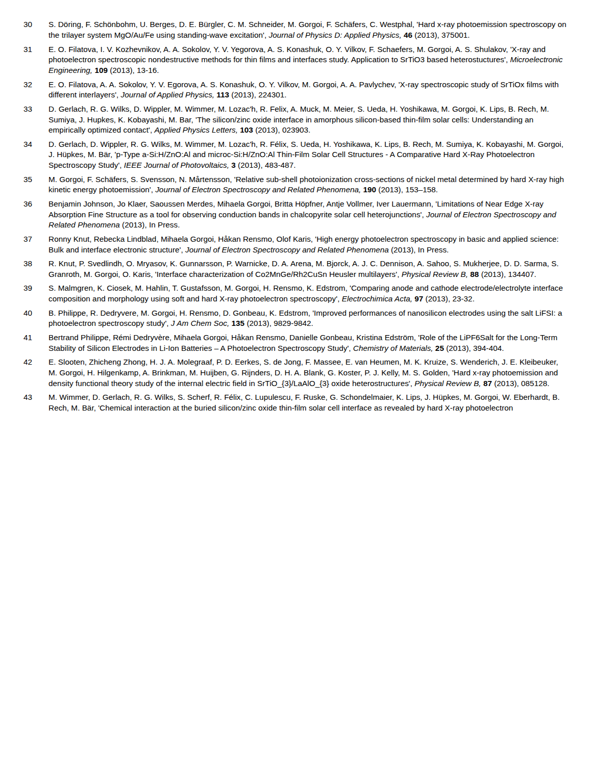30 S. Döring, F. Schönbohm, U. Berges, D. E. Bürgler, C. M. Schneider, M. Gorgoi, F. Schäfers, C. Westphal, 'Hard x-ray photoemission spectroscopy on the trilayer system MgO/Au/Fe using standing-wave excitation', Journal of Physics D: Applied Physics, 46 (2013), 375001.
31 E. O. Filatova, I. V. Kozhevnikov, A. A. Sokolov, Y. V. Yegorova, A. S. Konashuk, O. Y. Vilkov, F. Schaefers, M. Gorgoi, A. S. Shulakov, 'X-ray and photoelectron spectroscopic nondestructive methods for thin films and interfaces study. Application to SrTiO3 based heterostuctures', Microelectronic Engineering, 109 (2013), 13-16.
32 E. O. Filatova, A. A. Sokolov, Y. V. Egorova, A. S. Konashuk, O. Y. Vilkov, M. Gorgoi, A. A. Pavlychev, 'X-ray spectroscopic study of SrTiOx films with different interlayers', Journal of Applied Physics, 113 (2013), 224301.
33 D. Gerlach, R. G. Wilks, D. Wippler, M. Wimmer, M. Lozac'h, R. Felix, A. Muck, M. Meier, S. Ueda, H. Yoshikawa, M. Gorgoi, K. Lips, B. Rech, M. Sumiya, J. Hupkes, K. Kobayashi, M. Bar, 'The silicon/zinc oxide interface in amorphous silicon-based thin-film solar cells: Understanding an empirically optimized contact', Applied Physics Letters, 103 (2013), 023903.
34 D. Gerlach, D. Wippler, R. G. Wilks, M. Wimmer, M. Lozac'h, R. Félix, S. Ueda, H. Yoshikawa, K. Lips, B. Rech, M. Sumiya, K. Kobayashi, M. Gorgoi, J. Hüpkes, M. Bär, 'p-Type a-Si:H/ZnO:Al and microc-Si:H/ZnO:Al Thin-Film Solar Cell Structures - A Comparative Hard X-Ray Photoelectron Spectroscopy Study', IEEE Journal of Photovoltaics, 3 (2013), 483-487.
35 M. Gorgoi, F. Schäfers, S. Svensson, N. Mårtensson, 'Relative sub-shell photoionization cross-sections of nickel metal determined by hard X-ray high kinetic energy photoemission', Journal of Electron Spectroscopy and Related Phenomena, 190 (2013), 153–158.
36 Benjamin Johnson, Jo Klaer, Saoussen Merdes, Mihaela Gorgoi, Britta Höpfner, Antje Vollmer, Iver Lauermann, 'Limitations of Near Edge X-ray Absorption Fine Structure as a tool for observing conduction bands in chalcopyrite solar cell heterojunctions', Journal of Electron Spectroscopy and Related Phenomena (2013), In Press.
37 Ronny Knut, Rebecka Lindblad, Mihaela Gorgoi, Håkan Rensmo, Olof Karis, 'High energy photoelectron spectroscopy in basic and applied science: Bulk and interface electronic structure', Journal of Electron Spectroscopy and Related Phenomena (2013), In Press.
38 R. Knut, P. Svedlindh, O. Mryasov, K. Gunnarsson, P. Warnicke, D. A. Arena, M. Bjorck, A. J. C. Dennison, A. Sahoo, S. Mukherjee, D. D. Sarma, S. Granroth, M. Gorgoi, O. Karis, 'Interface characterization of Co2MnGe/Rh2CuSn Heusler multilayers', Physical Review B, 88 (2013), 134407.
39 S. Malmgren, K. Ciosek, M. Hahlin, T. Gustafsson, M. Gorgoi, H. Rensmo, K. Edstrom, 'Comparing anode and cathode electrode/electrolyte interface composition and morphology using soft and hard X-ray photoelectron spectroscopy', Electrochimica Acta, 97 (2013), 23-32.
40 B. Philippe, R. Dedryvere, M. Gorgoi, H. Rensmo, D. Gonbeau, K. Edstrom, 'Improved performances of nanosilicon electrodes using the salt LiFSI: a photoelectron spectroscopy study', J Am Chem Soc, 135 (2013), 9829-9842.
41 Bertrand Philippe, Rémi Dedryvère, Mihaela Gorgoi, Håkan Rensmo, Danielle Gonbeau, Kristina Edström, 'Role of the LiPF6Salt for the Long-Term Stability of Silicon Electrodes in Li-Ion Batteries – A Photoelectron Spectroscopy Study', Chemistry of Materials, 25 (2013), 394-404.
42 E. Slooten, Zhicheng Zhong, H. J. A. Molegraaf, P. D. Eerkes, S. de Jong, F. Massee, E. van Heumen, M. K. Kruize, S. Wenderich, J. E. Kleibeuker, M. Gorgoi, H. Hilgenkamp, A. Brinkman, M. Huijben, G. Rijnders, D. H. A. Blank, G. Koster, P. J. Kelly, M. S. Golden, 'Hard x-ray photoemission and density functional theory study of the internal electric field in SrTiO_{3}/LaAlO_{3} oxide heterostructures', Physical Review B, 87 (2013), 085128.
43 M. Wimmer, D. Gerlach, R. G. Wilks, S. Scherf, R. Félix, C. Lupulescu, F. Ruske, G. Schondelmaier, K. Lips, J. Hüpkes, M. Gorgoi, W. Eberhardt, B. Rech, M. Bär, 'Chemical interaction at the buried silicon/zinc oxide thin-film solar cell interface as revealed by hard X-ray photoelectron